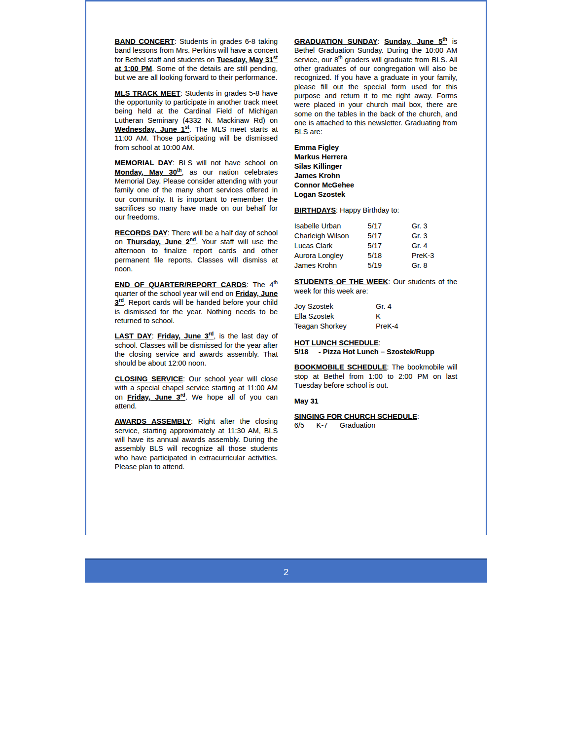BAND CONCERT: Students in grades 6-8 taking band lessons from Mrs. Perkins will have a concert for Bethel staff and students on Tuesday, May 31st at 1:00 PM. Some of the details are still pending, but we are all looking forward to their performance.
MLS TRACK MEET: Students in grades 5-8 have the opportunity to participate in another track meet being held at the Cardinal Field of Michigan Lutheran Seminary (4332 N. Mackinaw Rd) on Wednesday, June 1st. The MLS meet starts at 11:00 AM. Those participating will be dismissed from school at 10:00 AM.
MEMORIAL DAY: BLS will not have school on Monday, May 30th, as our nation celebrates Memorial Day. Please consider attending with your family one of the many short services offered in our community. It is important to remember the sacrifices so many have made on our behalf for our freedoms.
RECORDS DAY: There will be a half day of school on Thursday, June 2nd. Your staff will use the afternoon to finalize report cards and other permanent file reports. Classes will dismiss at noon.
END OF QUARTER/REPORT CARDS: The 4th quarter of the school year will end on Friday, June 3rd. Report cards will be handed before your child is dismissed for the year. Nothing needs to be returned to school.
LAST DAY: Friday, June 3rd, is the last day of school. Classes will be dismissed for the year after the closing service and awards assembly. That should be about 12:00 noon.
CLOSING SERVICE: Our school year will close with a special chapel service starting at 11:00 AM on Friday, June 3rd. We hope all of you can attend.
AWARDS ASSEMBLY: Right after the closing service, starting approximately at 11:30 AM, BLS will have its annual awards assembly. During the assembly BLS will recognize all those students who have participated in extracurricular activities. Please plan to attend.
GRADUATION SUNDAY: Sunday, June 5th is Bethel Graduation Sunday. During the 10:00 AM service, our 8th graders will graduate from BLS. All other graduates of our congregation will also be recognized. If you have a graduate in your family, please fill out the special form used for this purpose and return it to me right away. Forms were placed in your church mail box, there are some on the tables in the back of the church, and one is attached to this newsletter. Graduating from BLS are:
Emma Figley
Markus Herrera
Silas Killinger
James Krohn
Connor McGehee
Logan Szostek
BIRTHDAYS: Happy Birthday to:
| Isabelle Urban | 5/17 | Gr. 3 |
| Charleigh Wilson | 5/17 | Gr. 3 |
| Lucas Clark | 5/17 | Gr. 4 |
| Aurora Longley | 5/18 | PreK-3 |
| James Krohn | 5/19 | Gr. 8 |
STUDENTS OF THE WEEK: Our students of the week for this week are:
| Joy Szostek | Gr. 4 |
| Ella Szostek | K |
| Teagan Shorkey | PreK-4 |
HOT LUNCH SCHEDULE:
5/18 - Pizza Hot Lunch – Szostek/Rupp
BOOKMOBILE SCHEDULE: The bookmobile will stop at Bethel from 1:00 to 2:00 PM on last Tuesday before school is out.
May 31
SINGING FOR CHURCH SCHEDULE:
6/5 K-7 Graduation
2